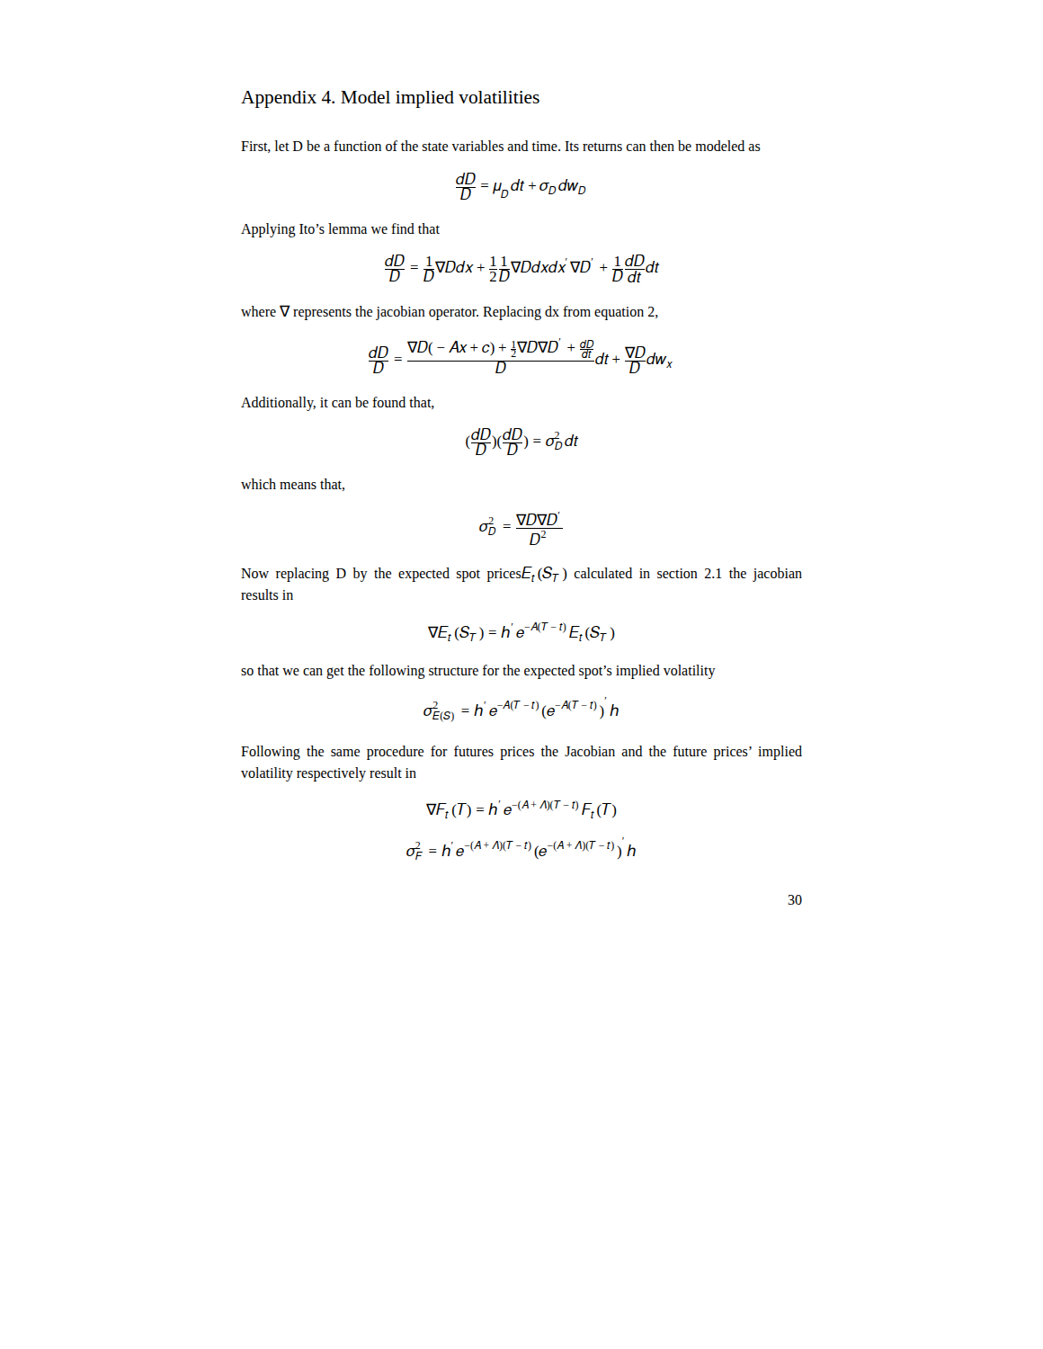Appendix 4. Model implied volatilities
First, let D be a function of the state variables and time. Its returns can then be modeled as
dD D = μD dt + σD dwD
Applying Ito’s lemma we find that
dD D = 1D ∇Ddx + 12 1D ∇Ddxdx′ ∇D′ + 1D dD dt dt
where ∇ represents the jacobian operator. Replacing dx from equation 2,
dD D = ∇D (−Ax+c) + 12 ∇D∇D′ + dD dt D dt + ∇D D dwx
Additionally, it can be found that,
( dD D ) ( dD D ) = σD2 dt
which means that,
σD2 = ∇D∇D′ D2
Now replacing D by the expected spot pricesEt(ST) calculated in section 2.1 the jacobian results in
∇ Et (ST) = h′ e−A(T−t) Et (ST)
so that we can get the following structure for the expected spot’s implied volatility
σE(S)2 = h′ e−A(T−t) ( e−A(T−t) ) ′ h
Following the same procedure for futures prices the Jacobian and the future prices’ implied volatility respectively result in
∇ Ft (T) = h′ e−(A+Λ)(T−t) Ft (T)
σF2 = h′ e−(A+Λ)(T−t) ( e−(A+Λ)(T−t) ) ′ h
30